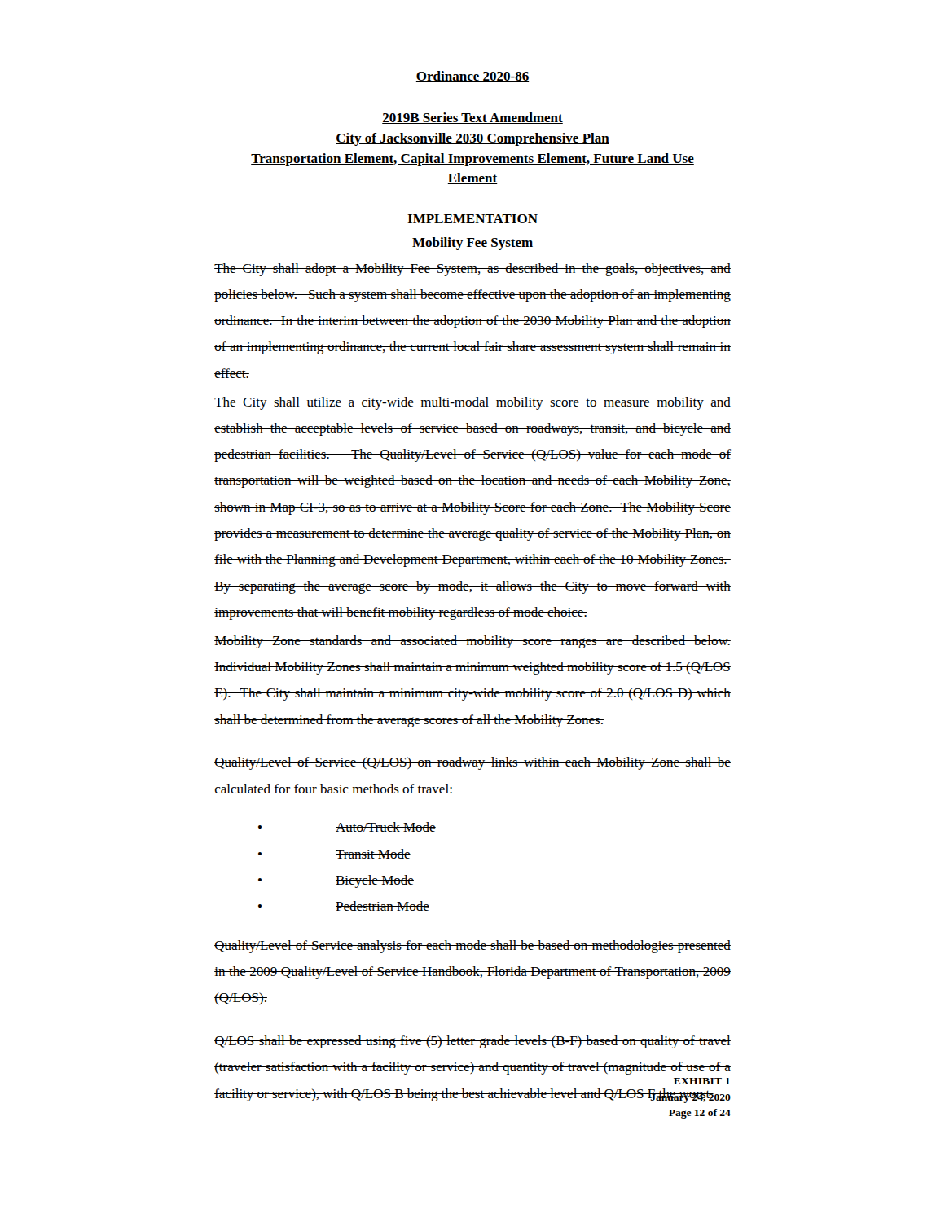Ordinance 2020-86
2019B Series Text Amendment City of Jacksonville 2030 Comprehensive Plan Transportation Element, Capital Improvements Element, Future Land Use Element
IMPLEMENTATION
Mobility Fee System
The City shall adopt a Mobility Fee System, as described in the goals, objectives, and policies below. Such a system shall become effective upon the adoption of an implementing ordinance. In the interim between the adoption of the 2030 Mobility Plan and the adoption of an implementing ordinance, the current local fair share assessment system shall remain in effect.
The City shall utilize a city-wide multi-modal mobility score to measure mobility and establish the acceptable levels of service based on roadways, transit, and bicycle and pedestrian facilities. The Quality/Level of Service (Q/LOS) value for each mode of transportation will be weighted based on the location and needs of each Mobility Zone, shown in Map CI-3, so as to arrive at a Mobility Score for each Zone. The Mobility Score provides a measurement to determine the average quality of service of the Mobility Plan, on file with the Planning and Development Department, within each of the 10 Mobility Zones. By separating the average score by mode, it allows the City to move forward with improvements that will benefit mobility regardless of mode choice.
Mobility Zone standards and associated mobility score ranges are described below. Individual Mobility Zones shall maintain a minimum weighted mobility score of 1.5 (Q/LOS E). The City shall maintain a minimum city-wide mobility score of 2.0 (Q/LOS D) which shall be determined from the average scores of all the Mobility Zones.
Quality/Level of Service (Q/LOS) on roadway links within each Mobility Zone shall be calculated for four basic methods of travel:
Auto/Truck Mode
Transit Mode
Bicycle Mode
Pedestrian Mode
Quality/Level of Service analysis for each mode shall be based on methodologies presented in the 2009 Quality/Level of Service Handbook, Florida Department of Transportation, 2009 (Q/LOS).
Q/LOS shall be expressed using five (5) letter grade levels (B-F) based on quality of travel (traveler satisfaction with a facility or service) and quantity of travel (magnitude of use of a facility or service), with Q/LOS B being the best achievable level and Q/LOS F the worst.
EXHIBIT 1
January 24, 2020
Page 12 of 24